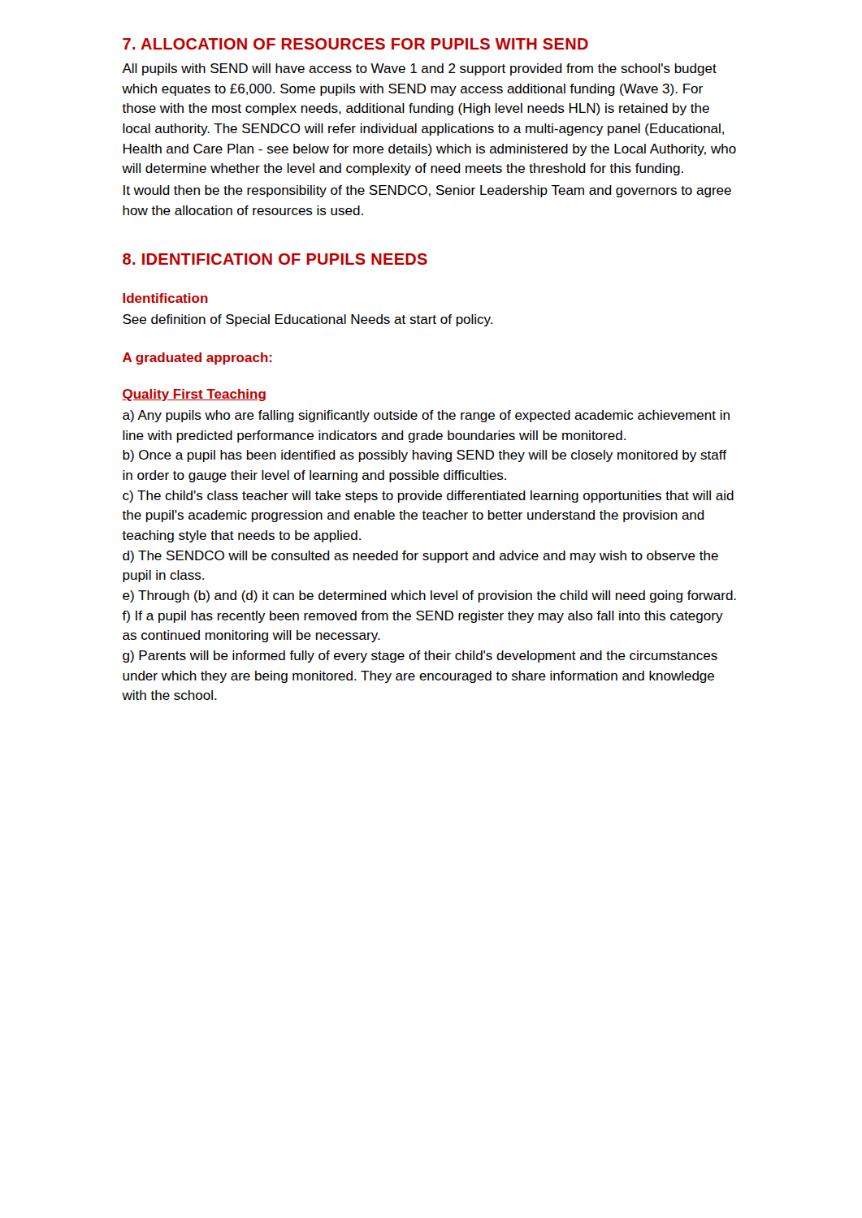7. ALLOCATION OF RESOURCES FOR PUPILS WITH SEND
All pupils with SEND will have access to Wave 1 and 2 support provided from the school's budget which equates to £6,000. Some pupils with SEND may access additional funding (Wave 3). For those with the most complex needs, additional funding (High level needs HLN) is retained by the local authority. The SENDCO will refer individual applications to a multi-agency panel (Educational, Health and Care Plan - see below for more details) which is administered by the Local Authority, who will determine whether the level and complexity of need meets the threshold for this funding.
It would then be the responsibility of the SENDCO, Senior Leadership Team and governors to agree how the allocation of resources is used.
8. IDENTIFICATION OF PUPILS NEEDS
Identification
See definition of Special Educational Needs at start of policy.
A graduated approach:
Quality First Teaching
a) Any pupils who are falling significantly outside of the range of expected academic achievement in line with predicted performance indicators and grade boundaries will be monitored.
b) Once a pupil has been identified as possibly having SEND they will be closely monitored by staff in order to gauge their level of learning and possible difficulties.
c) The child's class teacher will take steps to provide differentiated learning opportunities that will aid the pupil's academic progression and enable the teacher to better understand the provision and teaching style that needs to be applied.
d) The SENDCO will be consulted as needed for support and advice and may wish to observe the pupil in class.
e) Through (b) and (d) it can be determined which level of provision the child will need going forward.
f) If a pupil has recently been removed from the SEND register they may also fall into this category as continued monitoring will be necessary.
g) Parents will be informed fully of every stage of their child's development and the circumstances under which they are being monitored. They are encouraged to share information and knowledge with the school.